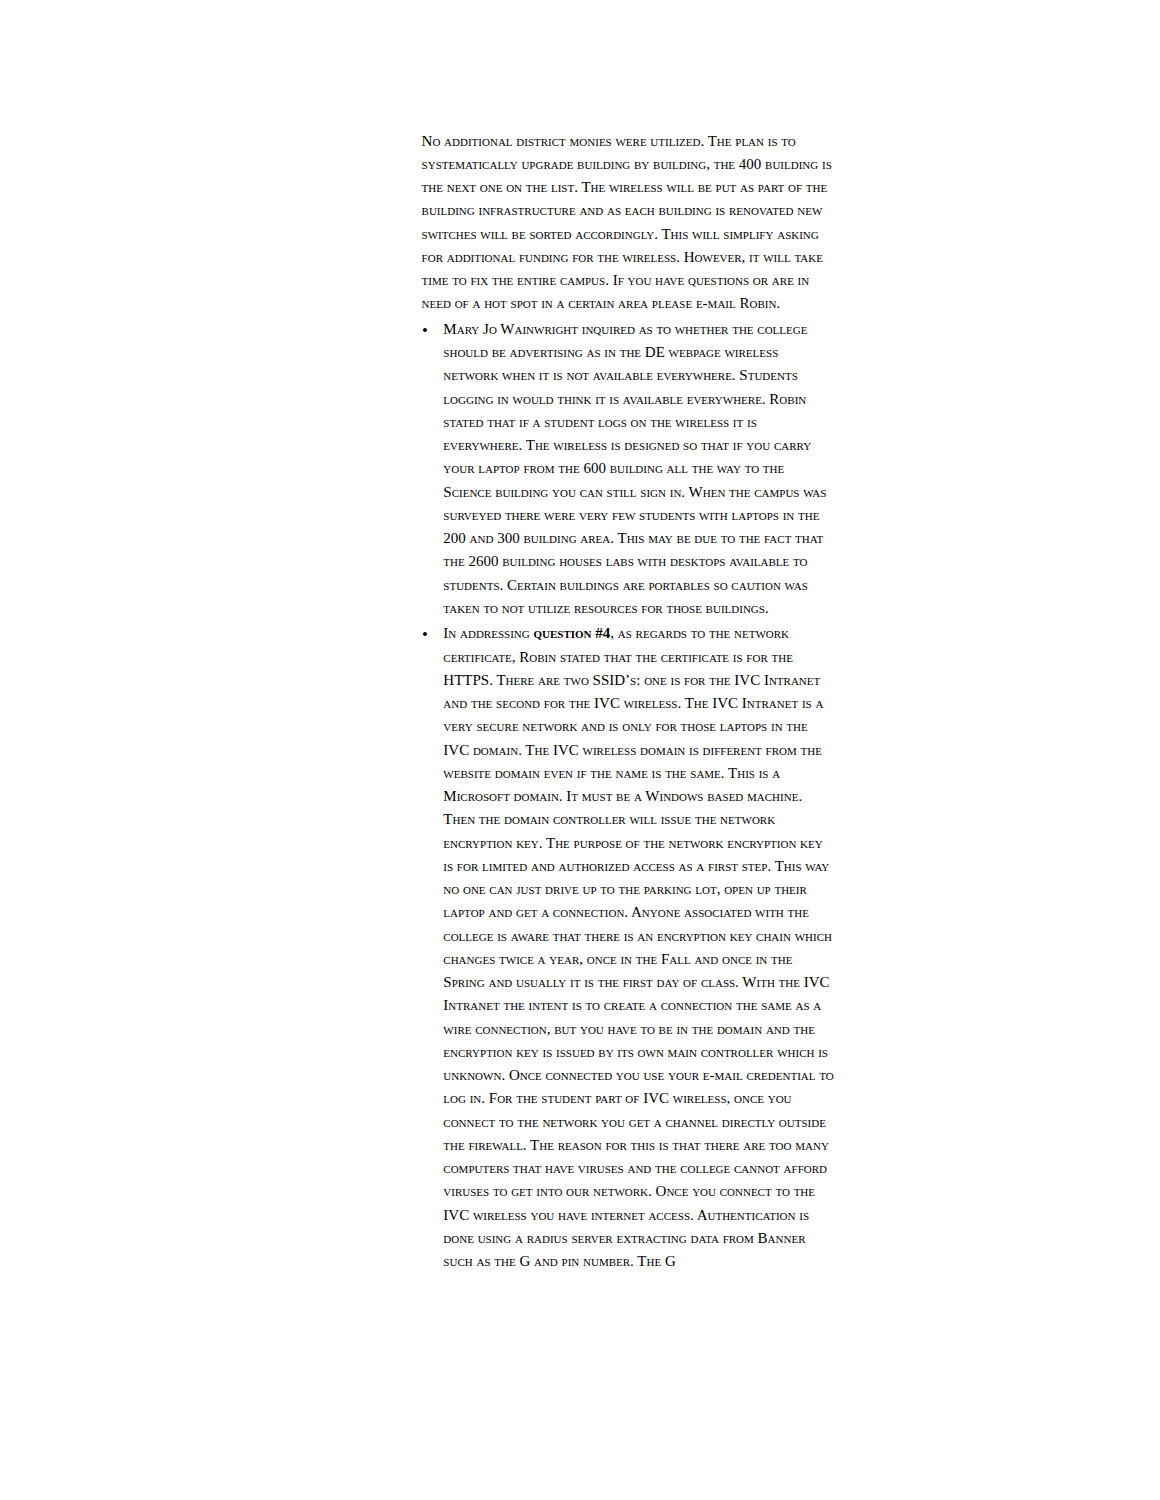No additional district monies were utilized. The plan is to systematically upgrade building by building, the 400 building is the next one on the list. The wireless will be put as part of the building infrastructure and as each building is renovated new switches will be sorted accordingly. This will simplify asking for additional funding for the wireless. However, it will take time to fix the entire campus. If you have questions or are in need of a hot spot in a certain area please e-mail Robin.
Mary Jo Wainwright inquired as to whether the college should be advertising as in the DE webpage wireless network when it is not available everywhere. Students logging in would think it is available everywhere. Robin stated that if a student logs on the wireless it is everywhere. The wireless is designed so that if you carry your laptop from the 600 building all the way to the Science building you can still sign in. When the campus was surveyed there were very few students with laptops in the 200 and 300 building area. This may be due to the fact that the 2600 building houses labs with desktops available to students. Certain buildings are portables so caution was taken to not utilize resources for those buildings.
In addressing question #4, as regards to the network certificate, Robin stated that the certificate is for the HTTPS. There are two SSID’s: one is for the IVC Intranet and the second for the IVC wireless. The IVC Intranet is a very secure network and is only for those laptops in the IVC domain. The IVC wireless domain is different from the website domain even if the name is the same. This is a Microsoft domain. It must be a Windows based machine. Then the domain controller will issue the network encryption key. The purpose of the network encryption key is for limited and authorized access as a first step. This way no one can just drive up to the parking lot, open up their laptop and get a connection. Anyone associated with the college is aware that there is an encryption key chain which changes twice a year, once in the Fall and once in the Spring and usually it is the first day of class. With the IVC Intranet the intent is to create a connection the same as a wire connection, but you have to be in the domain and the encryption key is issued by its own main controller which is unknown. Once connected you use your e-mail credential to log in. For the student part of IVC wireless, once you connect to the network you get a channel directly outside the firewall. The reason for this is that there are too many computers that have viruses and the college cannot afford viruses to get into our network. Once you connect to the IVC wireless you have internet access. Authentication is done using a radius server extracting data from Banner such as the G and pin number. The G